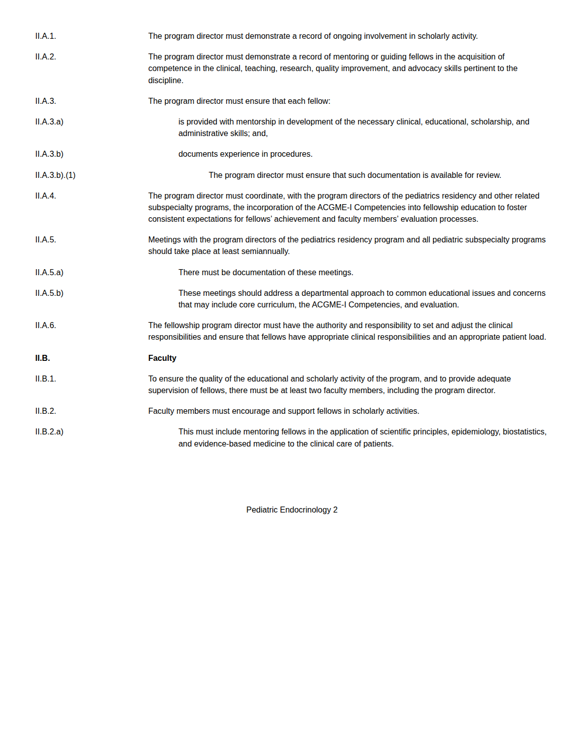| II.A.1. | The program director must demonstrate a record of ongoing involvement in scholarly activity. |
| II.A.2. | The program director must demonstrate a record of mentoring or guiding fellows in the acquisition of competence in the clinical, teaching, research, quality improvement, and advocacy skills pertinent to the discipline. |
| II.A.3. | The program director must ensure that each fellow: |
| II.A.3.a) | is provided with mentorship in development of the necessary clinical, educational, scholarship, and administrative skills; and, |
| II.A.3.b) | documents experience in procedures. |
| II.A.3.b).(1) | The program director must ensure that such documentation is available for review. |
| II.A.4. | The program director must coordinate, with the program directors of the pediatrics residency and other related subspecialty programs, the incorporation of the ACGME-I Competencies into fellowship education to foster consistent expectations for fellows’ achievement and faculty members’ evaluation processes. |
| II.A.5. | Meetings with the program directors of the pediatrics residency program and all pediatric subspecialty programs should take place at least semiannually. |
| II.A.5.a) | There must be documentation of these meetings. |
| II.A.5.b) | These meetings should address a departmental approach to common educational issues and concerns that may include core curriculum, the ACGME-I Competencies, and evaluation. |
| II.A.6. | The fellowship program director must have the authority and responsibility to set and adjust the clinical responsibilities and ensure that fellows have appropriate clinical responsibilities and an appropriate patient load. |
| II.B. | Faculty |
| II.B.1. | To ensure the quality of the educational and scholarly activity of the program, and to provide adequate supervision of fellows, there must be at least two faculty members, including the program director. |
| II.B.2. | Faculty members must encourage and support fellows in scholarly activities. |
| II.B.2.a) | This must include mentoring fellows in the application of scientific principles, epidemiology, biostatistics, and evidence-based medicine to the clinical care of patients. |
Pediatric Endocrinology 2